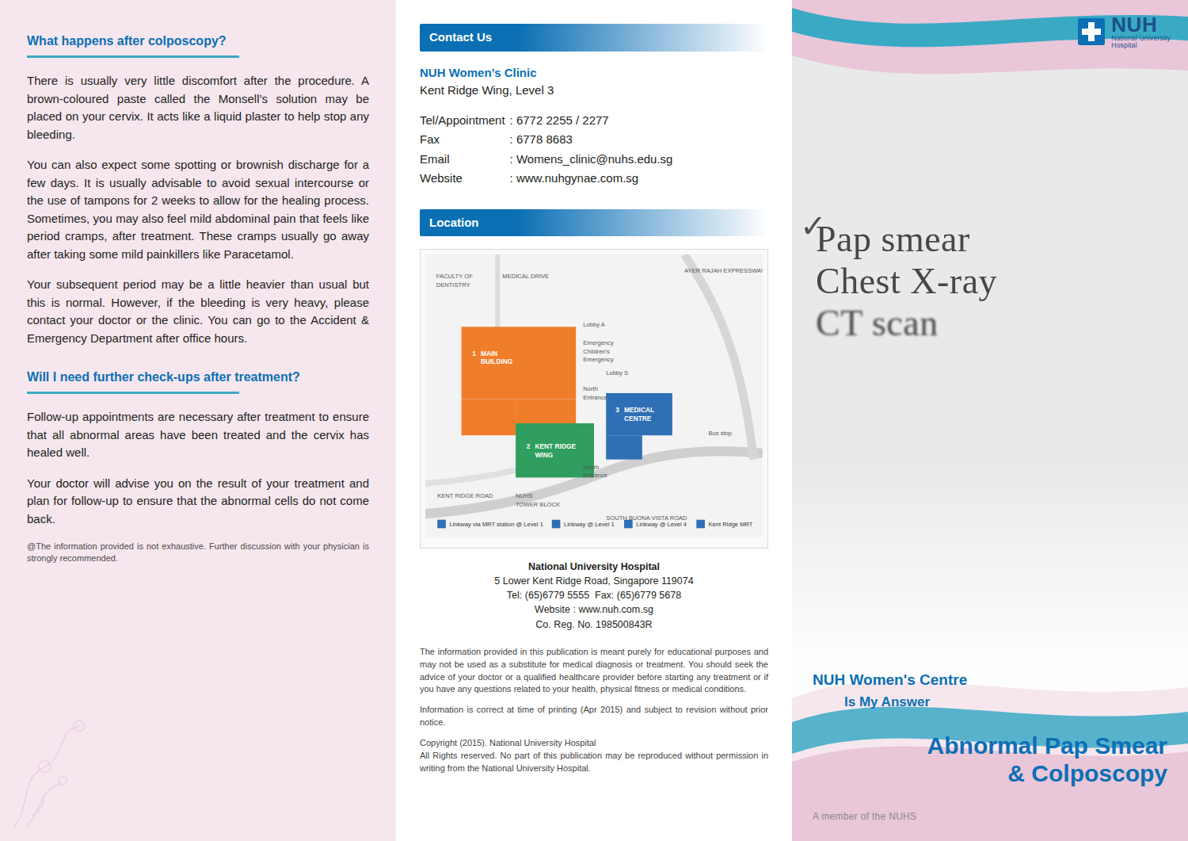What happens after colposcopy?
There is usually very little discomfort after the procedure. A brown-coloured paste called the Monsell’s solution may be placed on your cervix. It acts like a liquid plaster to help stop any bleeding.
You can also expect some spotting or brownish discharge for a few days. It is usually advisable to avoid sexual intercourse or the use of tampons for 2 weeks to allow for the healing process. Sometimes, you may also feel mild abdominal pain that feels like period cramps, after treatment. These cramps usually go away after taking some mild painkillers like Paracetamol.
Your subsequent period may be a little heavier than usual but this is normal. However, if the bleeding is very heavy, please contact your doctor or the clinic. You can go to the Accident & Emergency Department after office hours.
Will I need further check-ups after treatment?
Follow-up appointments are necessary after treatment to ensure that all abnormal areas have been treated and the cervix has healed well.
Your doctor will advise you on the result of your treatment and plan for follow-up to ensure that the abnormal cells do not come back.
@The information provided is not exhaustive. Further discussion with your physician is strongly recommended.
Contact Us
NUH Women’s Clinic
Kent Ridge Wing, Level 3
| Tel/Appointment | : 6772 2255 / 2277 |
| Fax | : 6778 8683 |
| Email | : Womens_clinic@nuhs.edu.sg |
| Website | : www.nuhgynae.com.sg |
Location
1 MAIN BUILDING 2 KENT RIDGE WING 3 MEDICAL CENTRE FACULTY OF DENTISTRY MEDICAL DRIVE Lobby A Emergency Children's Emergency Lobby S North Entrance South Entrance KENT RIDGE ROAD NUHS TOWER BLOCK SOUTH BUONA VISTA ROAD AYER RAJAH EXPRESSWAY (AYE) Bus stop Linkway via MRT station @ Level 1 Linkway @ Level 1 Linkway @ Level 4 Kent Ridge MRT
National University Hospital 5 Lower Kent Ridge Road, Singapore 119074
Tel: (65)6779 5555 Fax: (65)6779 5678
Website : www.nuh.com.sg
Co. Reg. No. 198500843R
The information provided in this publication is meant purely for educational purposes and may not be used as a substitute for medical diagnosis or treatment. You should seek the advice of your doctor or a qualified healthcare provider before starting any treatment or if you have any questions related to your health, physical fitness or medical conditions.
Information is correct at time of printing (Apr 2015) and subject to revision without prior notice.
Copyright (2015). National University Hospital
All Rights reserved. No part of this publication may be reproduced without permission in writing from the National University Hospital.
✓
Pap smear
Chest X-ray
CT scan
NUH
National University
Hospital
NUH Women's Centre
Is My Answer
Abnormal Pap Smear
& Colposcopy
A member of the NUHS